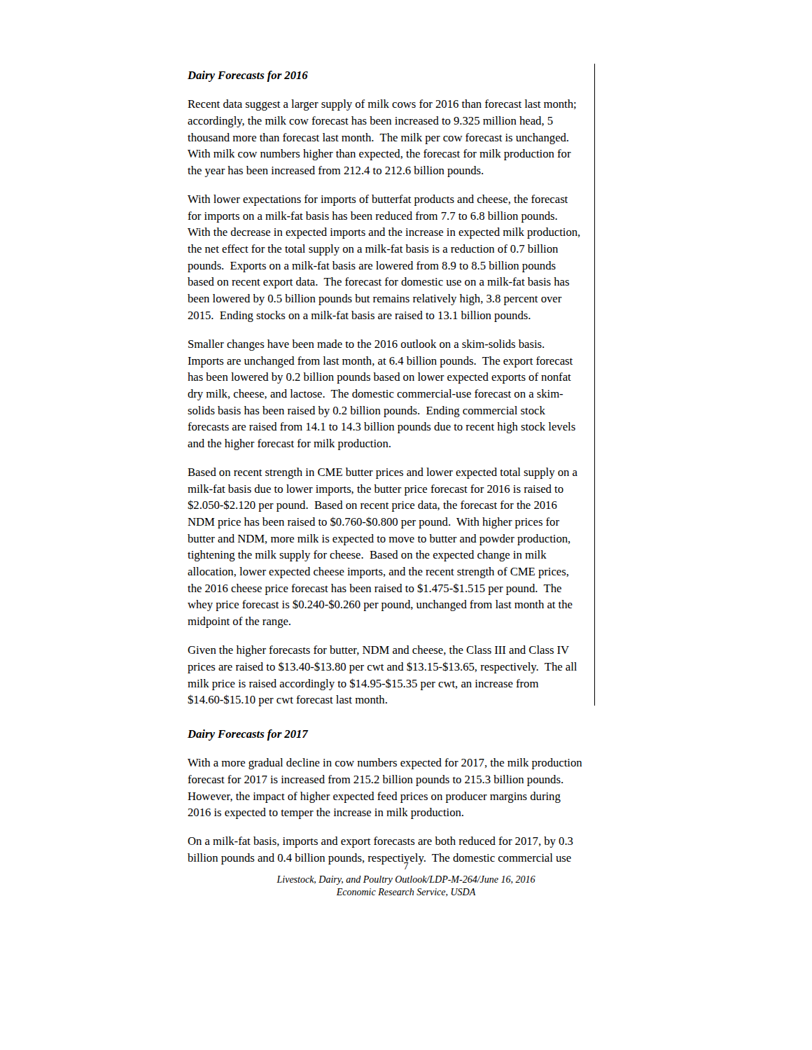Dairy Forecasts for 2016
Recent data suggest a larger supply of milk cows for 2016 than forecast last month; accordingly, the milk cow forecast has been increased to 9.325 million head, 5 thousand more than forecast last month. The milk per cow forecast is unchanged. With milk cow numbers higher than expected, the forecast for milk production for the year has been increased from 212.4 to 212.6 billion pounds.
With lower expectations for imports of butterfat products and cheese, the forecast for imports on a milk-fat basis has been reduced from 7.7 to 6.8 billion pounds. With the decrease in expected imports and the increase in expected milk production, the net effect for the total supply on a milk-fat basis is a reduction of 0.7 billion pounds. Exports on a milk-fat basis are lowered from 8.9 to 8.5 billion pounds based on recent export data. The forecast for domestic use on a milk-fat basis has been lowered by 0.5 billion pounds but remains relatively high, 3.8 percent over 2015. Ending stocks on a milk-fat basis are raised to 13.1 billion pounds.
Smaller changes have been made to the 2016 outlook on a skim-solids basis. Imports are unchanged from last month, at 6.4 billion pounds. The export forecast has been lowered by 0.2 billion pounds based on lower expected exports of nonfat dry milk, cheese, and lactose. The domestic commercial-use forecast on a skim-solids basis has been raised by 0.2 billion pounds. Ending commercial stock forecasts are raised from 14.1 to 14.3 billion pounds due to recent high stock levels and the higher forecast for milk production.
Based on recent strength in CME butter prices and lower expected total supply on a milk-fat basis due to lower imports, the butter price forecast for 2016 is raised to $2.050-$2.120 per pound. Based on recent price data, the forecast for the 2016 NDM price has been raised to $0.760-$0.800 per pound. With higher prices for butter and NDM, more milk is expected to move to butter and powder production, tightening the milk supply for cheese. Based on the expected change in milk allocation, lower expected cheese imports, and the recent strength of CME prices, the 2016 cheese price forecast has been raised to $1.475-$1.515 per pound. The whey price forecast is $0.240-$0.260 per pound, unchanged from last month at the midpoint of the range.
Given the higher forecasts for butter, NDM and cheese, the Class III and Class IV prices are raised to $13.40-$13.80 per cwt and $13.15-$13.65, respectively. The all milk price is raised accordingly to $14.95-$15.35 per cwt, an increase from $14.60-$15.10 per cwt forecast last month.
Dairy Forecasts for 2017
With a more gradual decline in cow numbers expected for 2017, the milk production forecast for 2017 is increased from 215.2 billion pounds to 215.3 billion pounds. However, the impact of higher expected feed prices on producer margins during 2016 is expected to temper the increase in milk production.
On a milk-fat basis, imports and export forecasts are both reduced for 2017, by 0.3 billion pounds and 0.4 billion pounds, respectively. The domestic commercial use
7
Livestock, Dairy, and Poultry Outlook/LDP-M-264/June 16, 2016
Economic Research Service, USDA